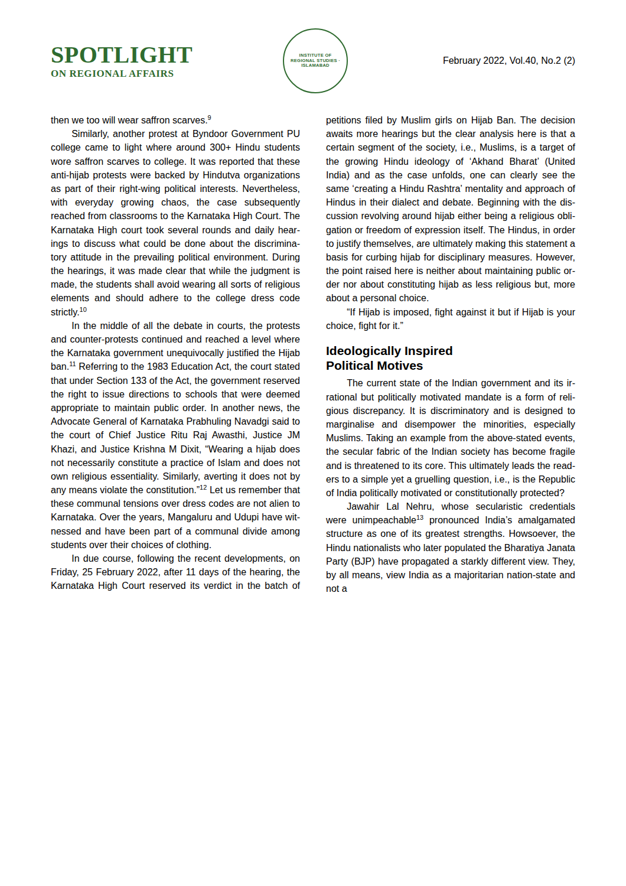SPOTLIGHT
on Regional Affairs
Institute of Regional Studies · Islamabad
February 2022, Vol.40, No.2 (2)
then we too will wear saffron scarves.9
Similarly, another protest at Byndoor Government PU college came to light where around 300+ Hindu students wore saffron scarves to college. It was reported that these anti-hijab protests were backed by Hindutva organizations as part of their right-wing political interests. Nevertheless, with everyday growing chaos, the case subsequently reached from classrooms to the Karnataka High Court. The Karnataka High court took several rounds and daily hearings to discuss what could be done about the discriminatory attitude in the prevailing political environment. During the hearings, it was made clear that while the judgment is made, the students shall avoid wearing all sorts of religious elements and should adhere to the college dress code strictly.10
In the middle of all the debate in courts, the protests and counter-protests continued and reached a level where the Karnataka government unequivocally justified the Hijab ban.11 Referring to the 1983 Education Act, the court stated that under Section 133 of the Act, the government reserved the right to issue directions to schools that were deemed appropriate to maintain public order. In another news, the Advocate General of Karnataka Prabhuling Navadgi said to the court of Chief Justice Ritu Raj Awasthi, Justice JM Khazi, and Justice Krishna M Dixit, “Wearing a hijab does not necessarily constitute a practice of Islam and does not own religious essentiality. Similarly, averting it does not by any means violate the constitution.”12 Let us remember that these communal tensions over dress codes are not alien to Karnataka. Over the years, Mangaluru and Udupi have witnessed and have been part of a communal divide among students over their choices of clothing.
In due course, following the recent developments, on Friday, 25 February 2022, after 11 days of the hearing, the Karnataka High Court reserved its verdict in the batch of petitions filed by Muslim girls on Hijab Ban. The decision awaits more hearings but the clear analysis here is that a certain segment of the society, i.e., Muslims, is a target of the growing Hindu ideology of ‘Akhand Bharat’ (United India) and as the case unfolds, one can clearly see the same ‘creating a Hindu Rashtra’ mentality and approach of Hindus in their dialect and debate. Beginning with the discussion revolving around hijab either being a religious obligation or freedom of expression itself. The Hindus, in order to justify themselves, are ultimately making this statement a basis for curbing hijab for disciplinary measures. However, the point raised here is neither about maintaining public order nor about constituting hijab as less religious but, more about a personal choice.
“If Hijab is imposed, fight against it but if Hijab is your choice, fight for it.”
Ideologically Inspired
Political Motives
The current state of the Indian government and its irrational but politically motivated mandate is a form of religious discrepancy. It is discriminatory and is designed to marginalise and disempower the minorities, especially Muslims. Taking an example from the above-stated events, the secular fabric of the Indian society has become fragile and is threatened to its core. This ultimately leads the readers to a simple yet a gruelling question, i.e., is the Republic of India politically motivated or constitutionally protected?
Jawahir Lal Nehru, whose secularistic credentials were unimpeachable13 pronounced India’s amalgamated structure as one of its greatest strengths. Howsoever, the Hindu nationalists who later populated the Bharatiya Janata Party (BJP) have propagated a starkly different view. They, by all means, view India as a majoritarian nation-state and not a